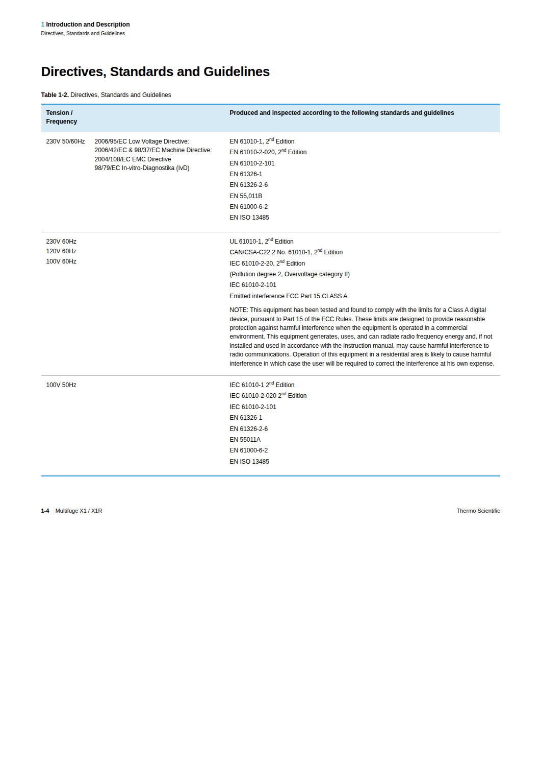1 Introduction and Description
Directives, Standards and Guidelines
Directives, Standards and Guidelines
Table 1-2. Directives, Standards and Guidelines
| Tension / Frequency | Produced and inspected according to the following standards and guidelines |
| --- | --- |
| / 230V 50/60Hz / 2006/95/EC Low Voltage Directive: 2006/42/EC & 98/37/EC Machine Directive: 2004/108/EC EMC Directive 98/79/EC In-vitro-Diagnostika (IvD) / | EN 61010-1, 2 nd Edition EN 61010-2-020, 2 nd Edition EN 61010-2-101 EN 61326-1 EN 61326-2-6 EN 55,011B EN 61000-6-2 EN ISO 13485 |
| 230V 60Hz 120V 60Hz 100V 60Hz | UL 61010-1, 2 nd Edition CAN/CSA-C22.2 No. 61010-1, 2 nd Edition IEC 61010-2-20, 2 nd Edition (Pollution degree 2, Overvoltage category II) IEC 61010-2-101 Emitted interference FCC Part 15 CLASS A NOTE: This equipment has been tested and found to comply with the limits for a Class A digital device, pursuant to Part 15 of the FCC Rules. These limits are designed to provide reasonable protection against harmful interference when the equipment is operated in a commercial environment. This equipment generates, uses, and can radiate radio frequency energy and, if not installed and used in accordance with the instruction manual, may cause harmful interference to radio communications. Operation of this equipment in a residential area is likely to cause harmful interference in which case the user will be required to correct the interference at his own expense. |
| 100V 50Hz | IEC 61010-1 2 nd Edition IEC 61010-2-020 2 nd Edition IEC 61010-2-101 EN 61326-1 EN 61326-2-6 EN 55011A EN 61000-6-2 EN ISO 13485 |
1-4 Multifuge X1 / X1R
Thermo Scientific